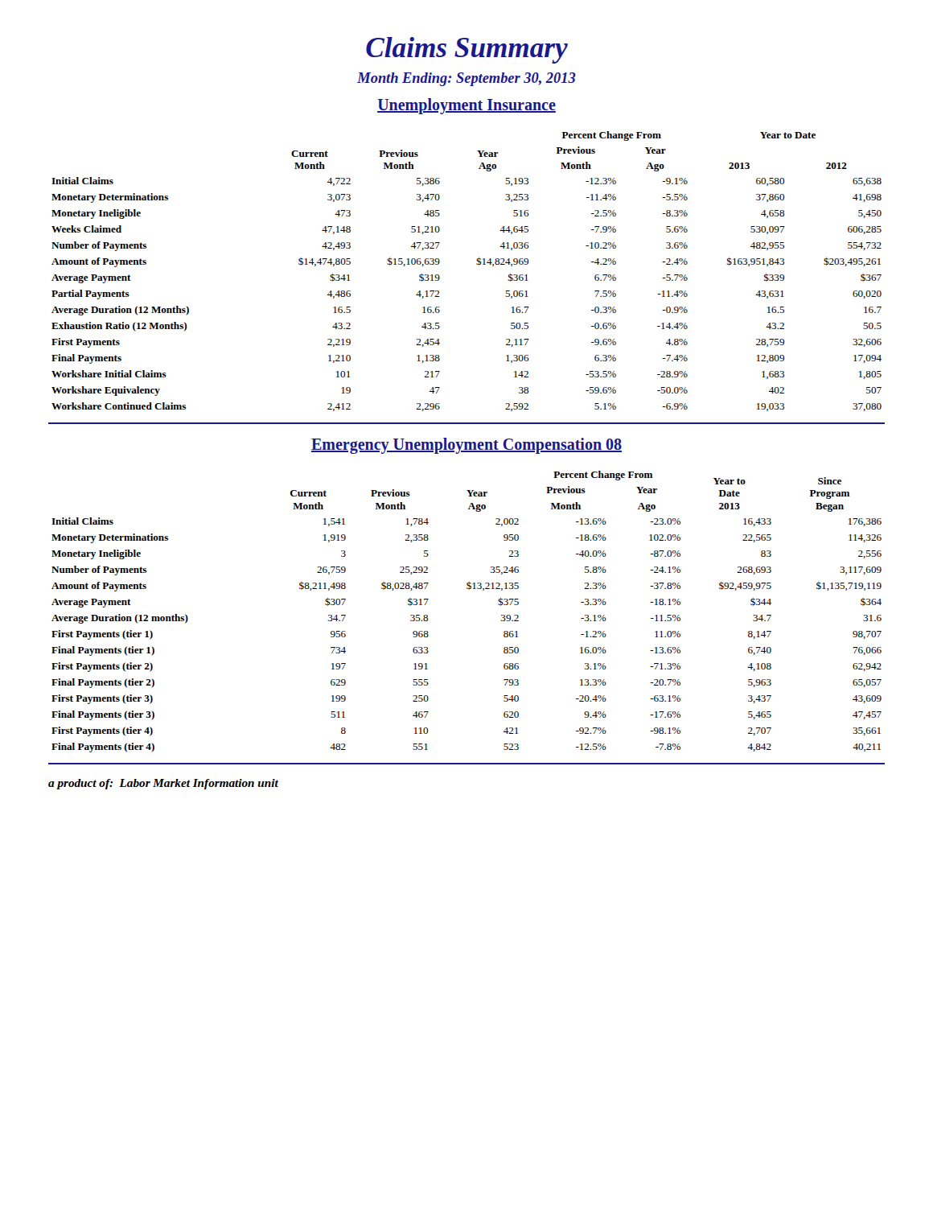Claims Summary
Month Ending: September 30, 2013
Unemployment Insurance
| | Current Month | Previous Month | Year Ago | Percent Change From | Year to Date |
| --- | --- | --- | --- | --- | --- |
| Previous | Year | | |
| Month | Ago | 2013 | 2012 |
| Initial Claims | 4,722 | 5,386 | 5,193 | -12.3% | -9.1% | 60,580 | 65,638 |
| Monetary Determinations | 3,073 | 3,470 | 3,253 | -11.4% | -5.5% | 37,860 | 41,698 |
| Monetary Ineligible | 473 | 485 | 516 | -2.5% | -8.3% | 4,658 | 5,450 |
| Weeks Claimed | 47,148 | 51,210 | 44,645 | -7.9% | 5.6% | 530,097 | 606,285 |
| Number of Payments | 42,493 | 47,327 | 41,036 | -10.2% | 3.6% | 482,955 | 554,732 |
| Amount of Payments | $14,474,805 | $15,106,639 | $14,824,969 | -4.2% | -2.4% | $163,951,843 | $203,495,261 |
| Average Payment | $341 | $319 | $361 | 6.7% | -5.7% | $339 | $367 |
| Partial Payments | 4,486 | 4,172 | 5,061 | 7.5% | -11.4% | 43,631 | 60,020 |
| Average Duration (12 Months) | 16.5 | 16.6 | 16.7 | -0.3% | -0.9% | 16.5 | 16.7 |
| Exhaustion Ratio (12 Months) | 43.2 | 43.5 | 50.5 | -0.6% | -14.4% | 43.2 | 50.5 |
| First Payments | 2,219 | 2,454 | 2,117 | -9.6% | 4.8% | 28,759 | 32,606 |
| Final Payments | 1,210 | 1,138 | 1,306 | 6.3% | -7.4% | 12,809 | 17,094 |
| Workshare Initial Claims | 101 | 217 | 142 | -53.5% | -28.9% | 1,683 | 1,805 |
| Workshare Equivalency | 19 | 47 | 38 | -59.6% | -50.0% | 402 | 507 |
| Workshare Continued Claims | 2,412 | 2,296 | 2,592 | 5.1% | -6.9% | 19,033 | 37,080 |
Emergency Unemployment Compensation 08
| | Current Month | Previous Month | Year Ago | Percent Change From | Year to Date 2013 | Since Program Began |
| --- | --- | --- | --- | --- | --- | --- |
| Previous | Year |
| Month | Ago |
| Initial Claims | 1,541 | 1,784 | 2,002 | -13.6% | -23.0% | 16,433 | 176,386 |
| Monetary Determinations | 1,919 | 2,358 | 950 | -18.6% | 102.0% | 22,565 | 114,326 |
| Monetary Ineligible | 3 | 5 | 23 | -40.0% | -87.0% | 83 | 2,556 |
| Number of Payments | 26,759 | 25,292 | 35,246 | 5.8% | -24.1% | 268,693 | 3,117,609 |
| Amount of Payments | $8,211,498 | $8,028,487 | $13,212,135 | 2.3% | -37.8% | $92,459,975 | $1,135,719,119 |
| Average Payment | $307 | $317 | $375 | -3.3% | -18.1% | $344 | $364 |
| Average Duration (12 months) | 34.7 | 35.8 | 39.2 | -3.1% | -11.5% | 34.7 | 31.6 |
| First Payments (tier 1) | 956 | 968 | 861 | -1.2% | 11.0% | 8,147 | 98,707 |
| Final Payments (tier 1) | 734 | 633 | 850 | 16.0% | -13.6% | 6,740 | 76,066 |
| First Payments (tier 2) | 197 | 191 | 686 | 3.1% | -71.3% | 4,108 | 62,942 |
| Final Payments (tier 2) | 629 | 555 | 793 | 13.3% | -20.7% | 5,963 | 65,057 |
| First Payments (tier 3) | 199 | 250 | 540 | -20.4% | -63.1% | 3,437 | 43,609 |
| Final Payments (tier 3) | 511 | 467 | 620 | 9.4% | -17.6% | 5,465 | 47,457 |
| First Payments (tier 4) | 8 | 110 | 421 | -92.7% | -98.1% | 2,707 | 35,661 |
| Final Payments (tier 4) | 482 | 551 | 523 | -12.5% | -7.8% | 4,842 | 40,211 |
a product of: Labor Market Information unit